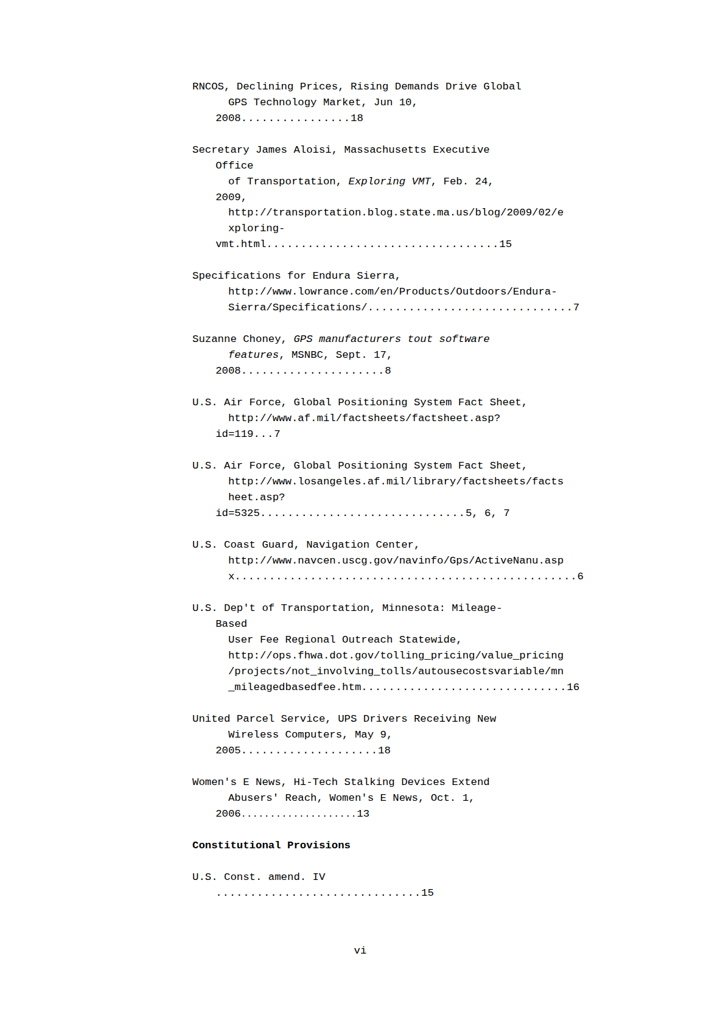RNCOS, Declining Prices, Rising Demands Drive Global
GPS Technology Market, Jun 10, 2008................ 18
Secretary James Aloisi, Massachusetts Executive Office
of Transportation, Exploring VMT, Feb. 24, 2009,
http://transportation.blog.state.ma.us/blog/2009/02/e
xploring-vmt.html.................................. 15
Specifications for Endura Sierra,
http://www.lowrance.com/en/Products/Outdoors/Endura-
Sierra/Specifications/.............................. 7
Suzanne Choney, GPS manufacturers tout software
features, MSNBC, Sept. 17, 2008..................... 8
U.S. Air Force, Global Positioning System Fact Sheet,
http://www.af.mil/factsheets/factsheet.asp?id=119... 7
U.S. Air Force, Global Positioning System Fact Sheet,
http://www.losangeles.af.mil/library/factsheets/facts
heet.asp?id=5325.............................. 5, 6, 7
U.S. Coast Guard, Navigation Center,
http://www.navcen.uscg.gov/navinfo/Gps/ActiveNanu.asp
x.................................................. 6
U.S. Dep't of Transportation, Minnesota: Mileage-Based
User Fee Regional Outreach Statewide,
http://ops.fhwa.dot.gov/tolling_pricing/value_pricing
/projects/not_involving_tolls/autousecostsvariable/mn
_mileagedbasedfee.htm.............................. 16
United Parcel Service, UPS Drivers Receiving New
Wireless Computers, May 9, 2005.................... 18
Women's E News, Hi-Tech Stalking Devices Extend
Abusers' Reach, Women's E News, Oct. 1, 2006.................... 13
Constitutional Provisions
U.S. Const. amend. IV .............................. 15
vi